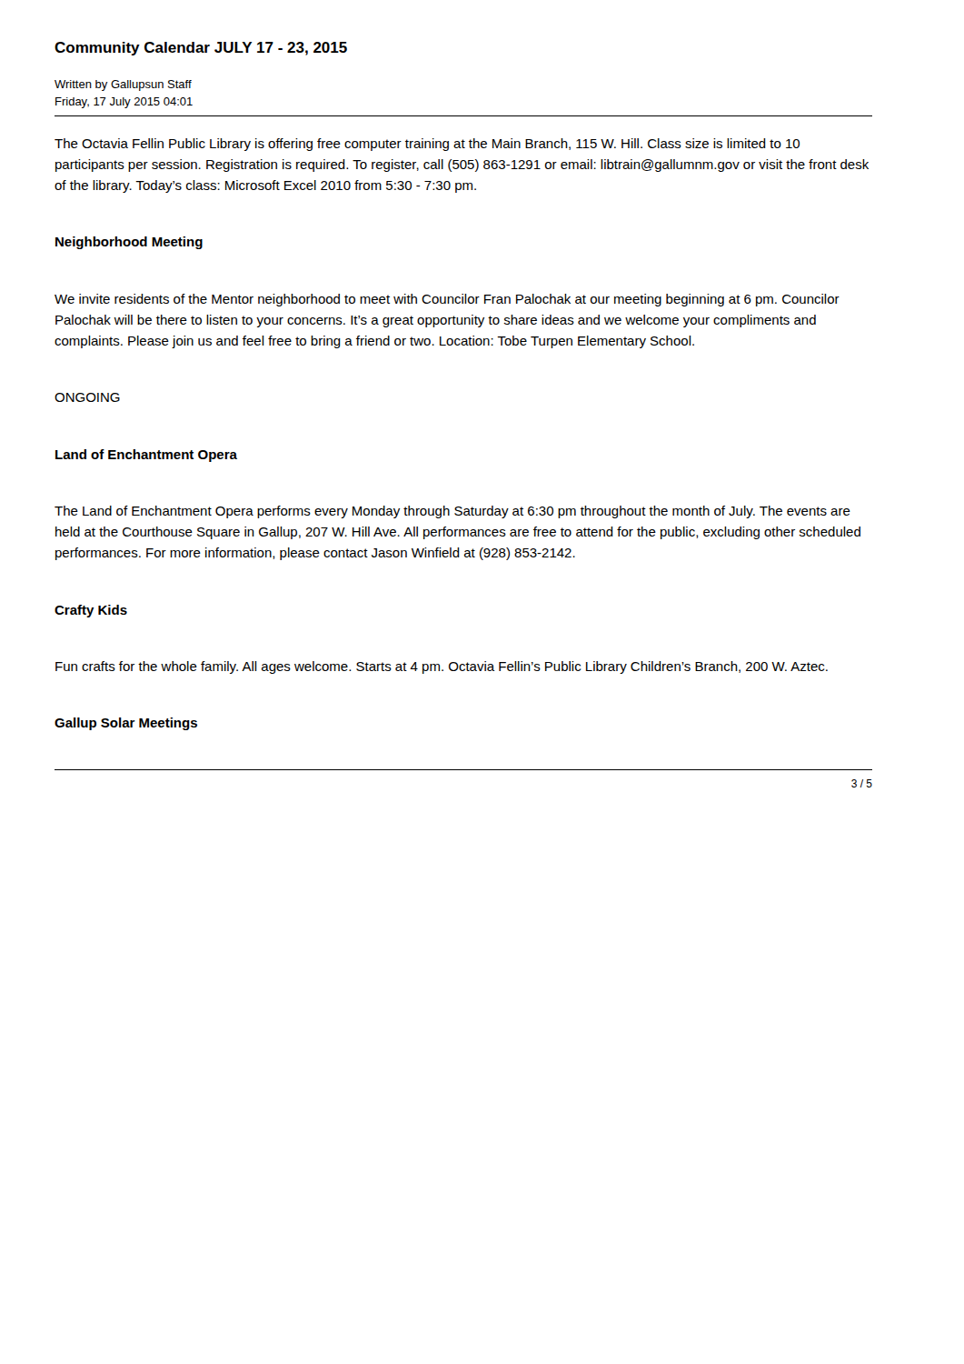Community Calendar JULY 17 - 23, 2015
Written by Gallupsun Staff
Friday, 17 July 2015 04:01
The Octavia Fellin Public Library is offering free computer training at the Main Branch, 115 W. Hill. Class size is limited to 10 participants per session. Registration is required. To register, call (505) 863-1291 or email: libtrain@gallumnm.gov or visit the front desk of the library. Today’s class: Microsoft Excel 2010 from 5:30 - 7:30 pm.
Neighborhood Meeting
We invite residents of the Mentor neighborhood to meet with Councilor Fran Palochak at our meeting beginning at 6 pm. Councilor Palochak will be there to listen to your concerns. It’s a great opportunity to share ideas and we welcome your compliments and complaints. Please join us and feel free to bring a friend or two. Location: Tobe Turpen Elementary School.
ONGOING
Land of Enchantment Opera
The Land of Enchantment Opera performs every Monday through Saturday at 6:30 pm throughout the month of July. The events are held at the Courthouse Square in Gallup, 207 W. Hill Ave. All performances are free to attend for the public, excluding other scheduled performances. For more information, please contact Jason Winfield at (928) 853-2142.
Crafty Kids
Fun crafts for the whole family. All ages welcome. Starts at 4 pm. Octavia Fellin’s Public Library Children’s Branch, 200 W. Aztec.
Gallup Solar Meetings
3 / 5